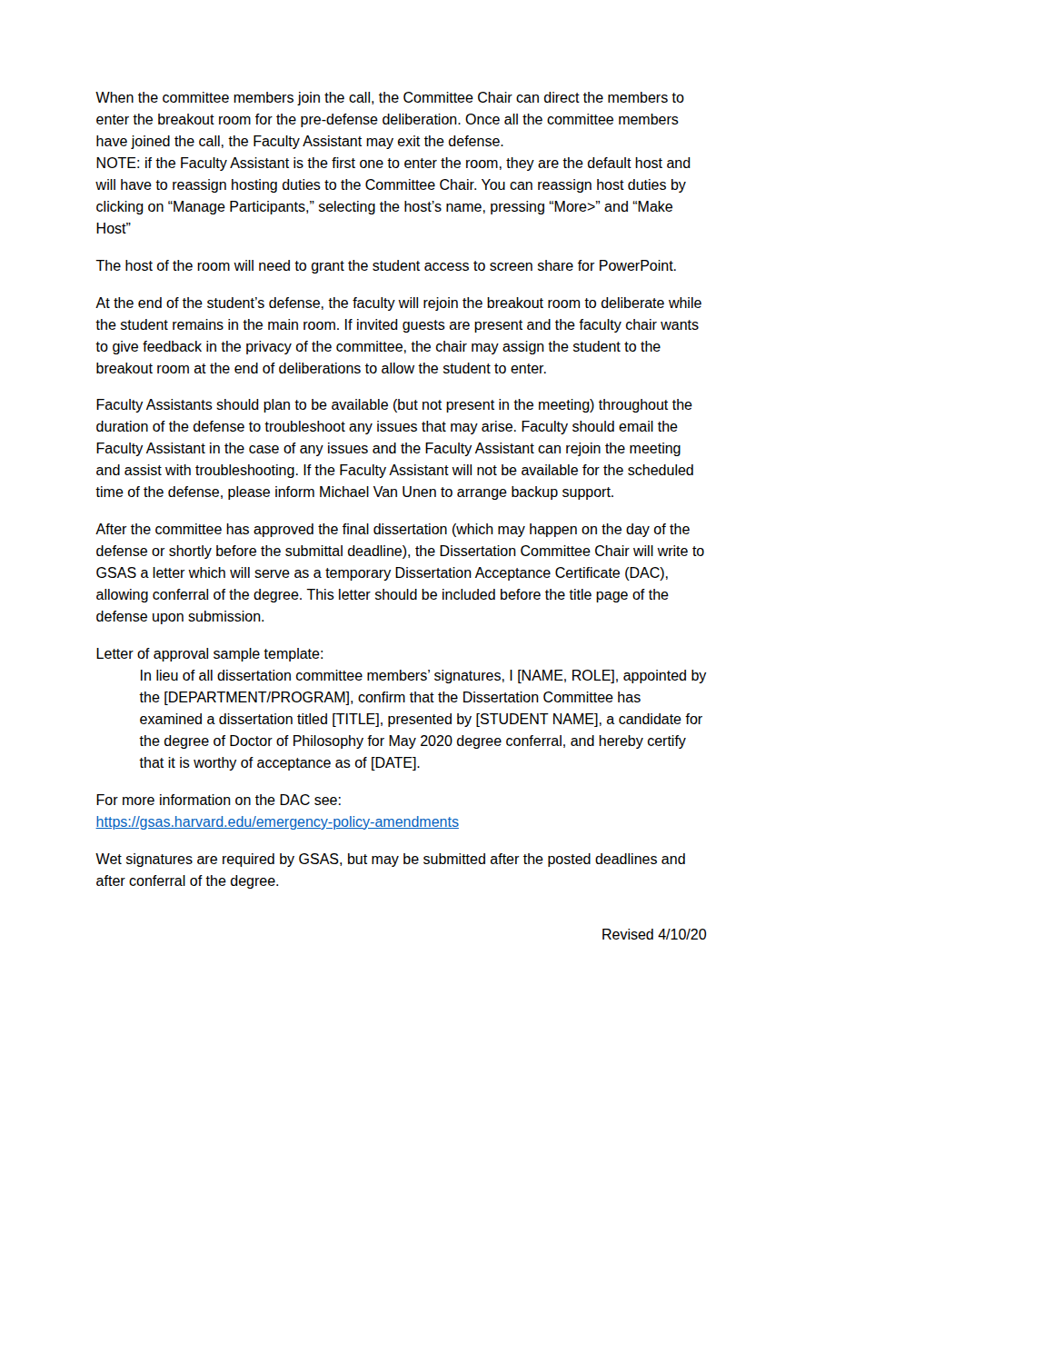When the committee members join the call, the Committee Chair can direct the members to enter the breakout room for the pre-defense deliberation. Once all the committee members have joined the call, the Faculty Assistant may exit the defense.
NOTE: if the Faculty Assistant is the first one to enter the room, they are the default host and will have to reassign hosting duties to the Committee Chair. You can reassign host duties by clicking on “Manage Participants,” selecting the host’s name, pressing “More>” and “Make Host”
The host of the room will need to grant the student access to screen share for PowerPoint.
At the end of the student’s defense, the faculty will rejoin the breakout room to deliberate while the student remains in the main room. If invited guests are present and the faculty chair wants to give feedback in the privacy of the committee, the chair may assign the student to the breakout room at the end of deliberations to allow the student to enter.
Faculty Assistants should plan to be available (but not present in the meeting) throughout the duration of the defense to troubleshoot any issues that may arise. Faculty should email the Faculty Assistant in the case of any issues and the Faculty Assistant can rejoin the meeting and assist with troubleshooting. If the Faculty Assistant will not be available for the scheduled time of the defense, please inform Michael Van Unen to arrange backup support.
After the committee has approved the final dissertation (which may happen on the day of the defense or shortly before the submittal deadline), the Dissertation Committee Chair will write to GSAS a letter which will serve as a temporary Dissertation Acceptance Certificate (DAC), allowing conferral of the degree. This letter should be included before the title page of the defense upon submission.
Letter of approval sample template:
In lieu of all dissertation committee members’ signatures, I [NAME, ROLE], appointed by the [DEPARTMENT/PROGRAM], confirm that the Dissertation Committee has examined a dissertation titled [TITLE], presented by [STUDENT NAME], a candidate for the degree of Doctor of Philosophy for May 2020 degree conferral, and hereby certify that it is worthy of acceptance as of [DATE].
For more information on the DAC see:
https://gsas.harvard.edu/emergency-policy-amendments
Wet signatures are required by GSAS, but may be submitted after the posted deadlines and after conferral of the degree.
Revised 4/10/20